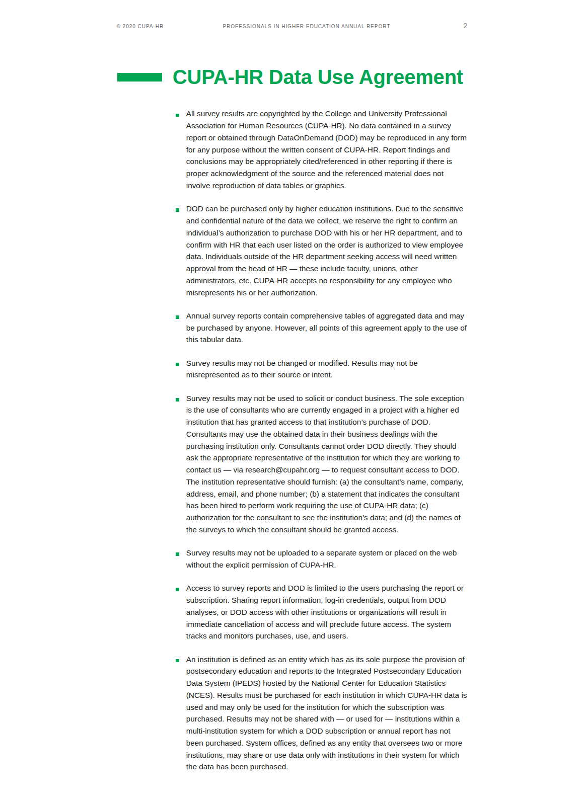© 2020 CUPA-HR Professionals in Higher Education Annual Report 2
CUPA-HR Data Use Agreement
All survey results are copyrighted by the College and University Professional Association for Human Resources (CUPA-HR). No data contained in a survey report or obtained through DataOnDemand (DOD) may be reproduced in any form for any purpose without the written consent of CUPA-HR. Report findings and conclusions may be appropriately cited/referenced in other reporting if there is proper acknowledgment of the source and the referenced material does not involve reproduction of data tables or graphics.
DOD can be purchased only by higher education institutions. Due to the sensitive and confidential nature of the data we collect, we reserve the right to confirm an individual’s authorization to purchase DOD with his or her HR department, and to confirm with HR that each user listed on the order is authorized to view employee data. Individuals outside of the HR department seeking access will need written approval from the head of HR — these include faculty, unions, other administrators, etc. CUPA-HR accepts no responsibility for any employee who misrepresents his or her authorization.
Annual survey reports contain comprehensive tables of aggregated data and may be purchased by anyone. However, all points of this agreement apply to the use of this tabular data.
Survey results may not be changed or modified. Results may not be misrepresented as to their source or intent.
Survey results may not be used to solicit or conduct business. The sole exception is the use of consultants who are currently engaged in a project with a higher ed institution that has granted access to that institution’s purchase of DOD. Consultants may use the obtained data in their business dealings with the purchasing institution only. Consultants cannot order DOD directly. They should ask the appropriate representative of the institution for which they are working to contact us — via research@cupahr.org — to request consultant access to DOD. The institution representative should furnish: (a) the consultant’s name, company, address, email, and phone number; (b) a statement that indicates the consultant has been hired to perform work requiring the use of CUPA-HR data; (c) authorization for the consultant to see the institution’s data; and (d) the names of the surveys to which the consultant should be granted access.
Survey results may not be uploaded to a separate system or placed on the web without the explicit permission of CUPA-HR.
Access to survey reports and DOD is limited to the users purchasing the report or subscription. Sharing report information, log-in credentials, output from DOD analyses, or DOD access with other institutions or organizations will result in immediate cancellation of access and will preclude future access. The system tracks and monitors purchases, use, and users.
An institution is defined as an entity which has as its sole purpose the provision of postsecondary education and reports to the Integrated Postsecondary Education Data System (IPEDS) hosted by the National Center for Education Statistics (NCES). Results must be purchased for each institution in which CUPA-HR data is used and may only be used for the institution for which the subscription was purchased. Results may not be shared with — or used for — institutions within a multi-institution system for which a DOD subscription or annual report has not been purchased. System offices, defined as any entity that oversees two or more institutions, may share or use data only with institutions in their system for which the data has been purchased.